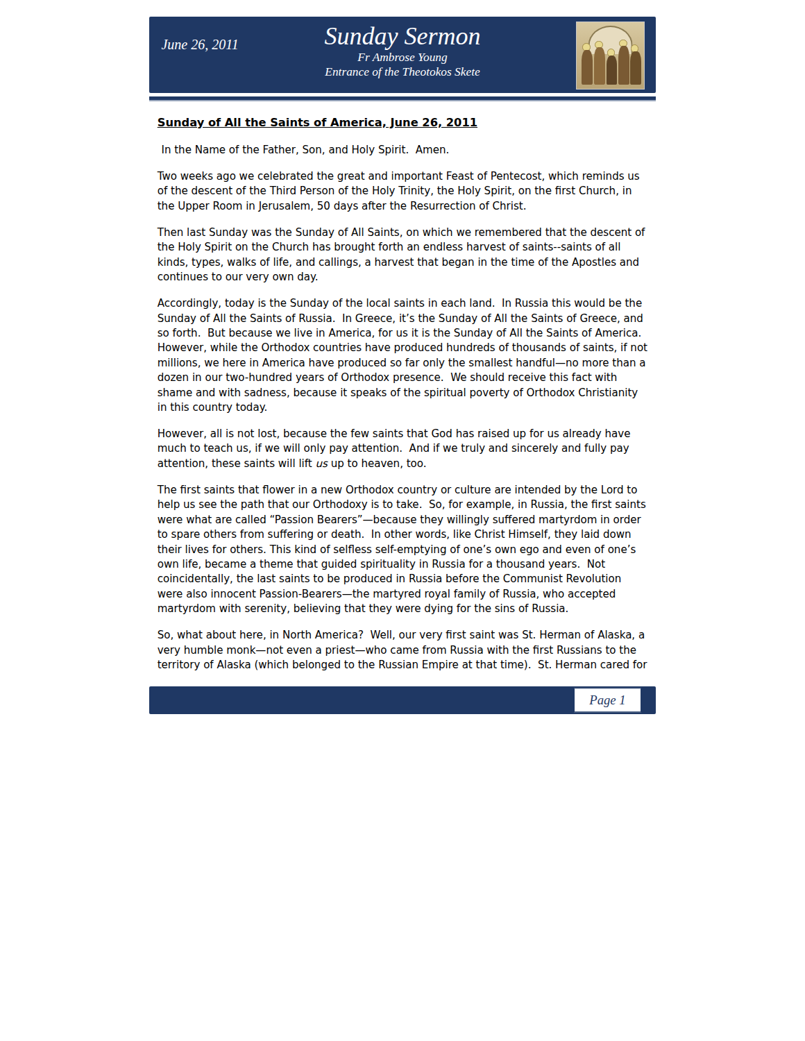June 26, 2011
Sunday Sermon
Fr Ambrose Young
Entrance of the Theotokos Skete
Sunday of All the Saints of America, June 26, 2011
In the Name of the Father, Son, and Holy Spirit. Amen.
Two weeks ago we celebrated the great and important Feast of Pentecost, which reminds us of the descent of the Third Person of the Holy Trinity, the Holy Spirit, on the first Church, in the Upper Room in Jerusalem, 50 days after the Resurrection of Christ.
Then last Sunday was the Sunday of All Saints, on which we remembered that the descent of the Holy Spirit on the Church has brought forth an endless harvest of saints--saints of all kinds, types, walks of life, and callings, a harvest that began in the time of the Apostles and continues to our very own day.
Accordingly, today is the Sunday of the local saints in each land. In Russia this would be the Sunday of All the Saints of Russia. In Greece, it’s the Sunday of All the Saints of Greece, and so forth. But because we live in America, for us it is the Sunday of All the Saints of America. However, while the Orthodox countries have produced hundreds of thousands of saints, if not millions, we here in America have produced so far only the smallest handful—no more than a dozen in our two-hundred years of Orthodox presence. We should receive this fact with shame and with sadness, because it speaks of the spiritual poverty of Orthodox Christianity in this country today.
However, all is not lost, because the few saints that God has raised up for us already have much to teach us, if we will only pay attention. And if we truly and sincerely and fully pay attention, these saints will lift us up to heaven, too.
The first saints that flower in a new Orthodox country or culture are intended by the Lord to help us see the path that our Orthodoxy is to take. So, for example, in Russia, the first saints were what are called “Passion Bearers”—because they willingly suffered martyrdom in order to spare others from suffering or death. In other words, like Christ Himself, they laid down their lives for others. This kind of selfless self-emptying of one’s own ego and even of one’s own life, became a theme that guided spirituality in Russia for a thousand years. Not coincidentally, the last saints to be produced in Russia before the Communist Revolution were also innocent Passion-Bearers—the martyred royal family of Russia, who accepted martyrdom with serenity, believing that they were dying for the sins of Russia.
So, what about here, in North America? Well, our very first saint was St. Herman of Alaska, a very humble monk—not even a priest—who came from Russia with the first Russians to the territory of Alaska (which belonged to the Russian Empire at that time). St. Herman cared for
Page 1